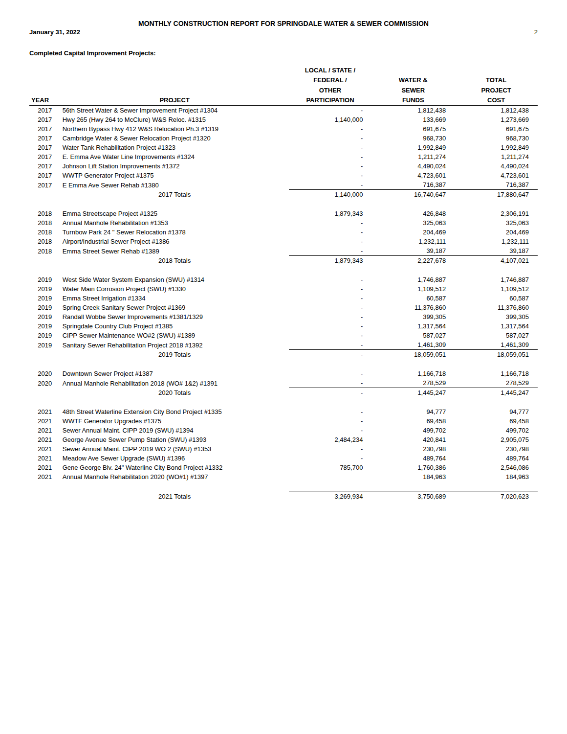MONTHLY CONSTRUCTION REPORT FOR SPRINGDALE WATER & SEWER COMMISSION
January 31, 2022 2
Completed Capital Improvement Projects:
| | | LOCAL / STATE / | | |
| --- | --- | --- | --- | --- |
| | | FEDERAL / | WATER & | TOTAL |
| | | OTHER | SEWER | PROJECT |
| YEAR | PROJECT | PARTICIPATION | FUNDS | COST |
| 2017 | 56th Street Water & Sewer Improvement Project #1304 | - | 1,812,438 | 1,812,438 |
| 2017 | Hwy 265 (Hwy 264 to McClure) W&S Reloc. #1315 | 1,140,000 | 133,669 | 1,273,669 |
| 2017 | Northern Bypass Hwy 412 W&S Relocation Ph.3 #1319 | - | 691,675 | 691,675 |
| 2017 | Cambridge Water & Sewer Relocation Project #1320 | - | 968,730 | 968,730 |
| 2017 | Water Tank Rehabilitation Project #1323 | - | 1,992,849 | 1,992,849 |
| 2017 | E. Emma Ave Water Line Improvements #1324 | - | 1,211,274 | 1,211,274 |
| 2017 | Johnson Lift Station Improvements #1372 | - | 4,490,024 | 4,490,024 |
| 2017 | WWTP Generator Project #1375 | - | 4,723,601 | 4,723,601 |
| 2017 | E Emma Ave Sewer Rehab #1380 | - | 716,387 | 716,387 |
| | 2017 Totals | 1,140,000 | 16,740,647 | 17,880,647 |
| 2018 | Emma Streetscape Project #1325 | 1,879,343 | 426,848 | 2,306,191 |
| 2018 | Annual Manhole Rehabilitation #1353 | - | 325,063 | 325,063 |
| 2018 | Turnbow Park 24 " Sewer Relocation #1378 | - | 204,469 | 204,469 |
| 2018 | Airport/Industrial Sewer Project #1386 | - | 1,232,111 | 1,232,111 |
| 2018 | Emma Street Sewer Rehab #1389 | - | 39,187 | 39,187 |
| | 2018 Totals | 1,879,343 | 2,227,678 | 4,107,021 |
| 2019 | West Side Water System Expansion (SWU) #1314 | - | 1,746,887 | 1,746,887 |
| 2019 | Water Main Corrosion Project (SWU) #1330 | - | 1,109,512 | 1,109,512 |
| 2019 | Emma Street Irrigation #1334 | - | 60,587 | 60,587 |
| 2019 | Spring Creek Sanitary Sewer Project #1369 | - | 11,376,860 | 11,376,860 |
| 2019 | Randall Wobbe Sewer Improvements #1381/1329 | - | 399,305 | 399,305 |
| 2019 | Springdale Country Club Project #1385 | - | 1,317,564 | 1,317,564 |
| 2019 | CIPP Sewer Maintenance WO#2 (SWU) #1389 | - | 587,027 | 587,027 |
| 2019 | Sanitary Sewer Rehabilitation Project 2018 #1392 | - | 1,461,309 | 1,461,309 |
| | 2019 Totals | - | 18,059,051 | 18,059,051 |
| 2020 | Downtown Sewer Project #1387 | - | 1,166,718 | 1,166,718 |
| 2020 | Annual Manhole Rehabilitation 2018 (WO# 1&2) #1391 | - | 278,529 | 278,529 |
| | 2020 Totals | - | 1,445,247 | 1,445,247 |
| 2021 | 48th Street Waterline Extension City Bond Project #1335 | - | 94,777 | 94,777 |
| 2021 | WWTF Generator Upgrades #1375 | - | 69,458 | 69,458 |
| 2021 | Sewer Annual Maint. CIPP 2019 (SWU) #1394 | - | 499,702 | 499,702 |
| 2021 | George Avenue Sewer Pump Station (SWU) #1393 | 2,484,234 | 420,841 | 2,905,075 |
| 2021 | Sewer Annual Maint. CIPP 2019 WO 2 (SWU) #1353 | - | 230,798 | 230,798 |
| 2021 | Meadow Ave Sewer Upgrade (SWU) #1396 | - | 489,764 | 489,764 |
| 2021 | Gene George Blv. 24" Waterline City Bond Project #1332 | 785,700 | 1,760,386 | 2,546,086 |
| 2021 | Annual Manhole Rehabilitation 2020 (WO#1) #1397 | | 184,963 | 184,963 |
| | 2021 Totals | 3,269,934 | 3,750,689 | 7,020,623 |